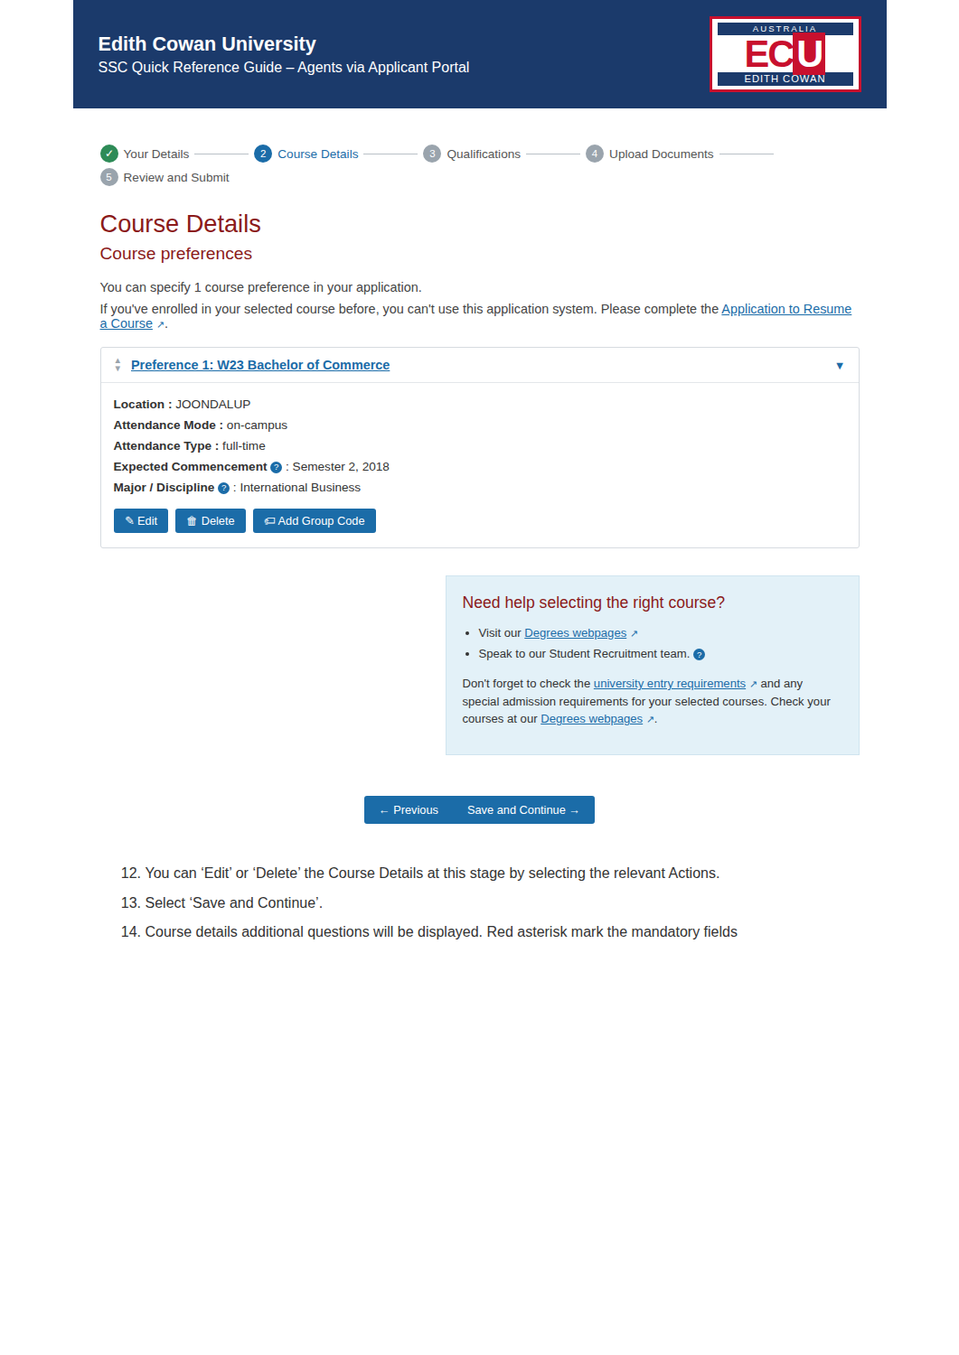Edith Cowan University
SSC Quick Reference Guide – Agents via Applicant Portal
AUSTRALIA
ECU
EDITH COWAN
✓Your Details 2 Course Details 3 Qualifications 4 Upload Documents 5 Review and Submit
Course Details
Course preferences
You can specify 1 course preference in your application.
If you've enrolled in your selected course before, you can't use this application system. Please complete the Application to Resume a Course ↗.
▲▼ Preference 1: W23 Bachelor of Commerce
▼
Location : JOONDALUP
Attendance Mode : on-campus
Attendance Type : full-time
Expected Commencement ? : Semester 2, 2018
Major / Discipline ? : International Business
✎ Edit 🗑 Delete 🏷 Add Group Code
Need help selecting the right course?
Visit our Degrees webpages ↗
Speak to our Student Recruitment team. ?
Don't forget to check the university entry requirements ↗ and any special admission requirements for your selected courses. Check your courses at our Degrees webpages ↗.
← Previous Save and Continue →
You can ‘Edit’ or ‘Delete’ the Course Details at this stage by selecting the relevant Actions.
Select ‘Save and Continue’.
Course details additional questions will be displayed. Red asterisk mark the mandatory fields